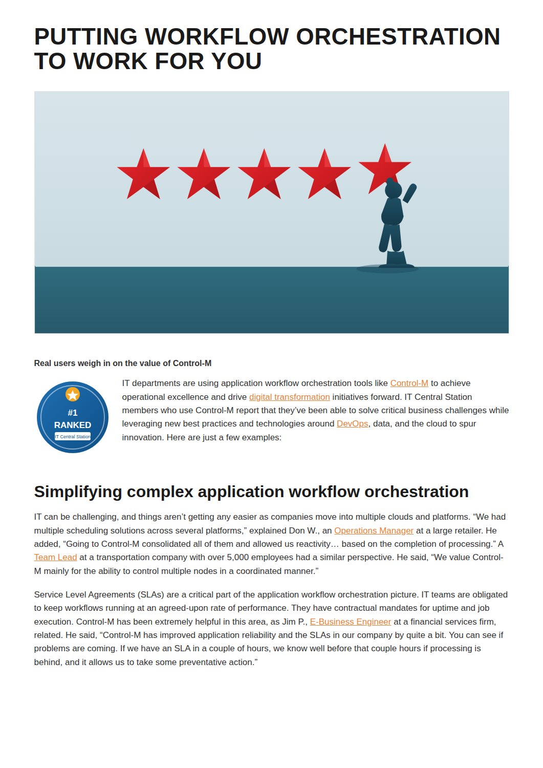Putting Workflow Orchestration to Work for You
Real users weigh in on the value of Control-M
#1 RANKED IT Central Station
IT departments are using application workflow orchestration tools like Control-M to achieve operational excellence and drive digital transformation initiatives forward. IT Central Station members who use Control-M report that they’ve been able to solve critical business challenges while leveraging new best practices and technologies around DevOps, data, and the cloud to spur innovation. Here are just a few examples:
Simplifying complex application workflow orchestration
IT can be challenging, and things aren’t getting any easier as companies move into multiple clouds and platforms. “We had multiple scheduling solutions across several platforms,” explained Don W., an Operations Manager at a large retailer. He added, “Going to Control-M consolidated all of them and allowed us reactivity… based on the completion of processing.” A Team Lead at a transportation company with over 5,000 employees had a similar perspective. He said, “We value Control-M mainly for the ability to control multiple nodes in a coordinated manner.”
Service Level Agreements (SLAs) are a critical part of the application workflow orchestration picture. IT teams are obligated to keep workflows running at an agreed-upon rate of performance. They have contractual mandates for uptime and job execution. Control-M has been extremely helpful in this area, as Jim P., E-Business Engineer at a financial services firm, related. He said, “Control-M has improved application reliability and the SLAs in our company by quite a bit. You can see if problems are coming. If we have an SLA in a couple of hours, we know well before that couple hours if processing is behind, and it allows us to take some preventative action.”